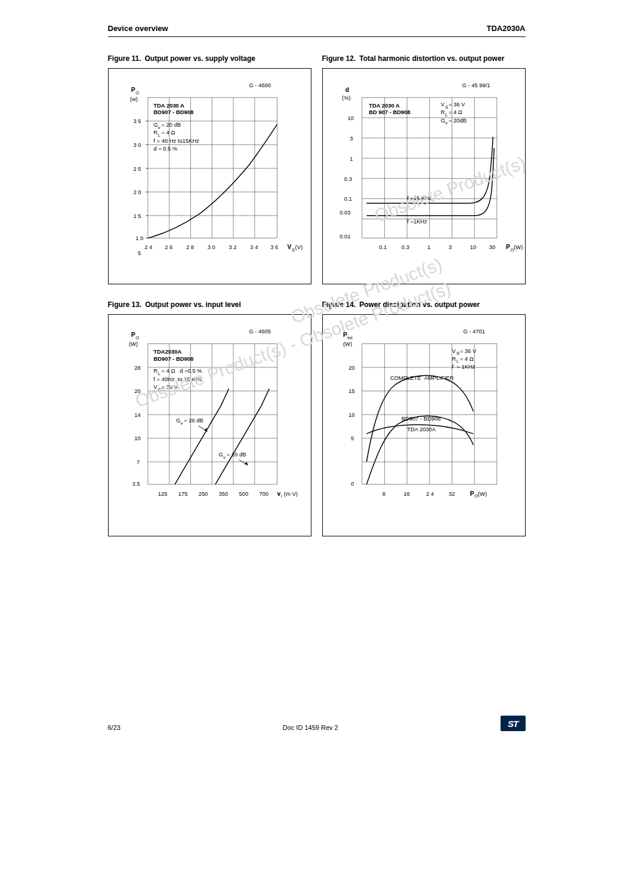Device overview
TDA2030A
Obsolete Product(s)
Obsolete Product(s) - Obsolete Product(s)
Figure 11. Output power vs. supply voltage
P O (w) G - 4600 3 5 3 0 2 5 2 0 1 5 1 0 5 2 4 2 6 2 8 3 0 3 2 3 4 3 6 V S (V) TDA 2030 A BD907 - BD908 G v = 20 dB R L = 4 Ω f = 40 Hz to15KHz d = 0.5 %
Figure 12. Total harmonic distortion vs. output power
d (%) G - 45 99/1 10 3 1 0.3 0.1 0.03 0.01 0.1 0.3 1 3 10 30 P O (W) TDA 2030 A BD 907 - BD908 V S = 36 V R L = 4 Ω G v = 20dB f =15 KHz f =1KHz
Figure 13. Output power vs. input level
P O (W) G - 4605 28 20 14 10 7 3.5 125 175 250 350 500 700 v i (m V) TDA2030A BD907 - BD908 R L = 4 Ω d =0.5 % f = 40Hz to 15 KHz V S = 36 V G v = 26 dB G v = 20 dB
Figure 14. Power dissipation vs. output power
P tot (W) G - 4701 20 15 10 5 0 8 16 2 4 32 P O (W) V S = 36 V R L = 4 Ω f = 1KHz COMPLETE AMPLIFIER BD907 - BD908 TDA 2030A
Obsolete Product(s)
6/23
Doc ID 1459 Rev 2
ST